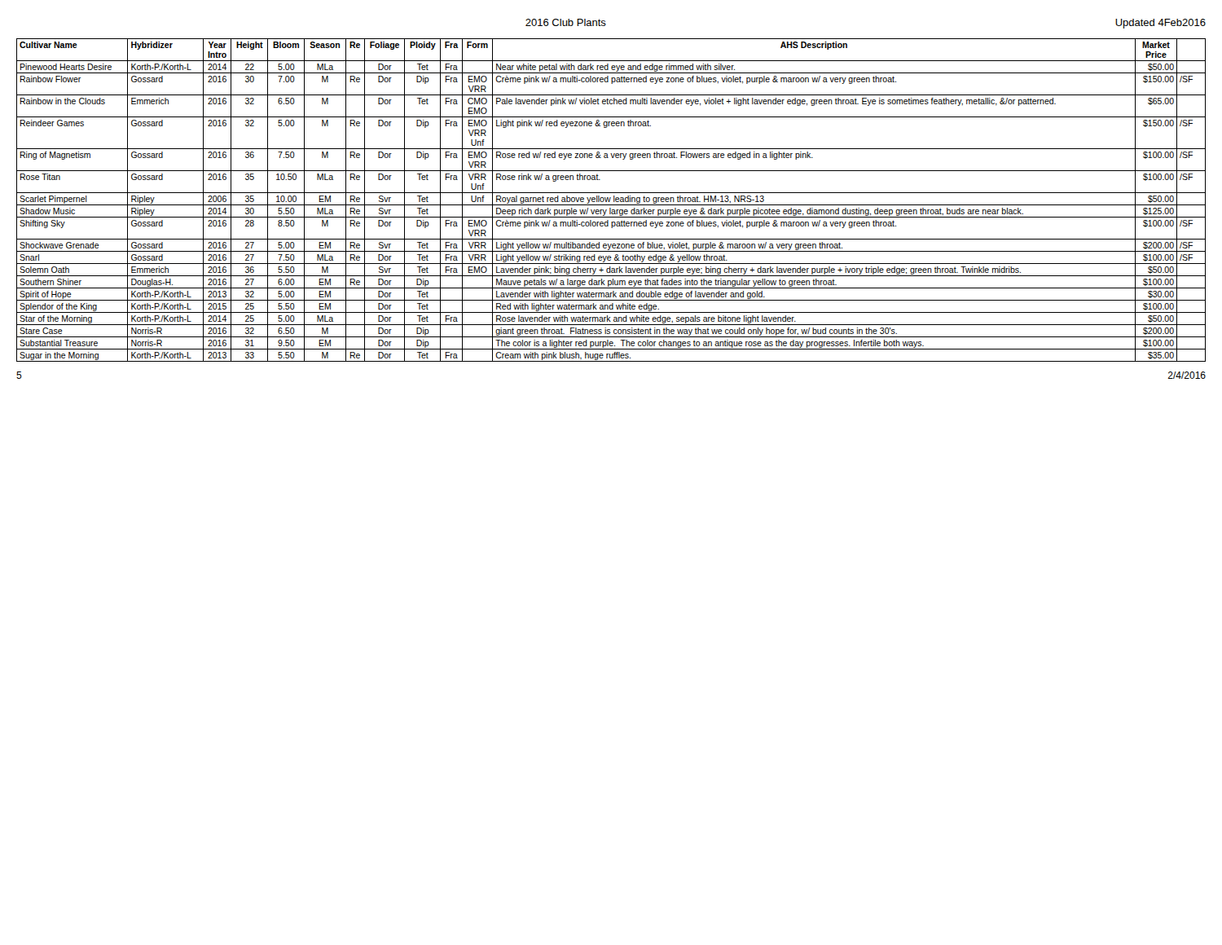2016 Club Plants Updated 4Feb2016
| Cultivar Name | Hybridizer | Year Intro | Height | Bloom | Season | Re | Foliage | Ploidy | Fra | Form | AHS Description | Market Price | |
| --- | --- | --- | --- | --- | --- | --- | --- | --- | --- | --- | --- | --- | --- |
| Pinewood Hearts Desire | Korth-P./Korth-L | 2014 | 22 | 5.00 | MLa | | Dor | Tet | Fra | | Near white petal with dark red eye and edge rimmed with silver. | $50.00 | |
| Rainbow Flower | Gossard | 2016 | 30 | 7.00 | M | Re | Dor | Dip | Fra | EMO VRR | Crème pink w/ a multi-colored patterned eye zone of blues, violet, purple & maroon w/ a very green throat. | $150.00 | /SF |
| Rainbow in the Clouds | Emmerich | 2016 | 32 | 6.50 | M | | Dor | Tet | Fra | CMO EMO | Pale lavender pink w/ violet etched multi lavender eye, violet + light lavender edge, green throat. Eye is sometimes feathery, metallic, &/or patterned. | $65.00 | |
| Reindeer Games | Gossard | 2016 | 32 | 5.00 | M | Re | Dor | Dip | Fra | EMO VRR Unf | Light pink w/ red eyezone & green throat. | $150.00 | /SF |
| Ring of Magnetism | Gossard | 2016 | 36 | 7.50 | M | Re | Dor | Dip | Fra | EMO VRR | Rose red w/ red eye zone & a very green throat. Flowers are edged in a lighter pink. | $100.00 | /SF |
| Rose Titan | Gossard | 2016 | 35 | 10.50 | MLa | Re | Dor | Tet | Fra | VRR Unf | Rose rink w/ a green throat. | $100.00 | /SF |
| Scarlet Pimpernel | Ripley | 2006 | 35 | 10.00 | EM | Re | Svr | Tet | | Unf | Royal garnet red above yellow leading to green throat. HM-13, NRS-13 | $50.00 | |
| Shadow Music | Ripley | 2014 | 30 | 5.50 | MLa | Re | Svr | Tet | | | Deep rich dark purple w/ very large darker purple eye & dark purple picotee edge, diamond dusting, deep green throat, buds are near black. | $125.00 | |
| Shifting Sky | Gossard | 2016 | 28 | 8.50 | M | Re | Dor | Dip | Fra | EMO VRR | Crème pink w/ a multi-colored patterned eye zone of blues, violet, purple & maroon w/ a very green throat. | $100.00 | /SF |
| Shockwave Grenade | Gossard | 2016 | 27 | 5.00 | EM | Re | Svr | Tet | Fra | VRR | Light yellow w/ multibanded eyezone of blue, violet, purple & maroon w/ a very green throat. | $200.00 | /SF |
| Snarl | Gossard | 2016 | 27 | 7.50 | MLa | Re | Dor | Tet | Fra | VRR | Light yellow w/ striking red eye & toothy edge & yellow throat. | $100.00 | /SF |
| Solemn Oath | Emmerich | 2016 | 36 | 5.50 | M | | Svr | Tet | Fra | EMO | Lavender pink; bing cherry + dark lavender purple eye; bing cherry + dark lavender purple + ivory triple edge; green throat. Twinkle midribs. | $50.00 | |
| Southern Shiner | Douglas-H. | 2016 | 27 | 6.00 | EM | Re | Dor | Dip | | | Mauve petals w/ a large dark plum eye that fades into the triangular yellow to green throat. | $100.00 | |
| Spirit of Hope | Korth-P./Korth-L | 2013 | 32 | 5.00 | EM | | Dor | Tet | | | Lavender with lighter watermark and double edge of lavender and gold. | $30.00 | |
| Splendor of the King | Korth-P./Korth-L | 2015 | 25 | 5.50 | EM | | Dor | Tet | | | Red with lighter watermark and white edge. | $100.00 | |
| Star of the Morning | Korth-P./Korth-L | 2014 | 25 | 5.00 | MLa | | Dor | Tet | Fra | | Rose lavender with watermark and white edge, sepals are bitone light lavender. | $50.00 | |
| Stare Case | Norris-R | 2016 | 32 | 6.50 | M | | Dor | Dip | | | giant green throat. Flatness is consistent in the way that we could only hope for, w/ bud counts in the 30's. | $200.00 | |
| Substantial Treasure | Norris-R | 2016 | 31 | 9.50 | EM | | Dor | Dip | | | The color is a lighter red purple. The color changes to an antique rose as the day progresses. Infertile both ways. | $100.00 | |
| Sugar in the Morning | Korth-P./Korth-L | 2013 | 33 | 5.50 | M | Re | Dor | Tet | Fra | | Cream with pink blush, huge ruffles. | $35.00 | |
5 2/4/2016